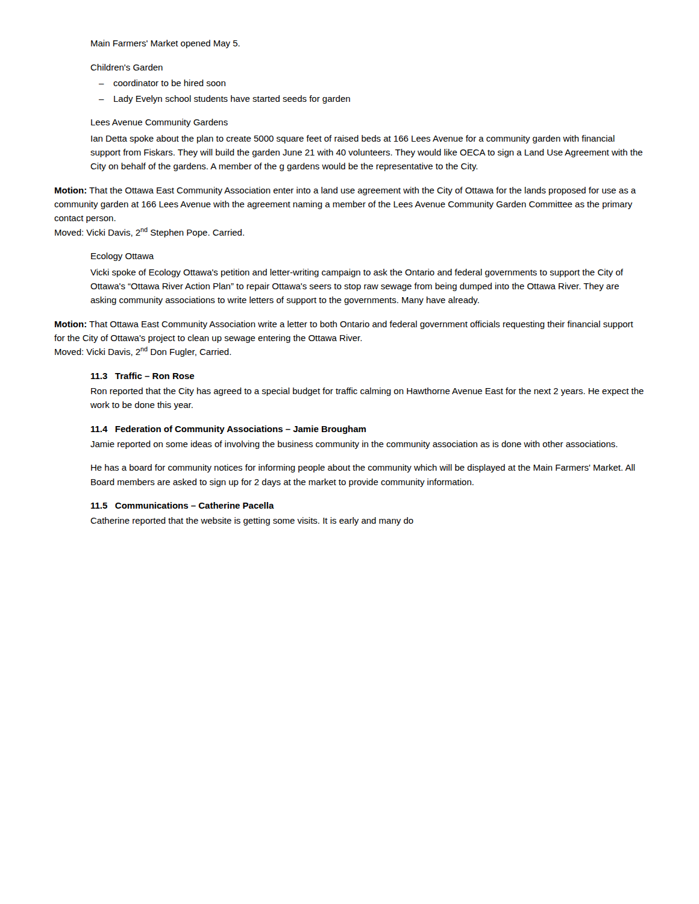Main Farmers' Market opened May 5.
Children's Garden
coordinator to be hired soon
Lady Evelyn school students have started seeds for garden
Lees Avenue Community Gardens
Ian Detta spoke about the plan to create 5000 square feet of raised beds at 166 Lees Avenue for a community garden with financial support from Fiskars. They will build the garden June 21 with 40 volunteers. They would like OECA to sign a Land Use Agreement with the City on behalf of the gardens. A member of the g gardens would be the representative to the City.
Motion: That the Ottawa East Community Association enter into a land use agreement with the City of Ottawa for the lands proposed for use as a community garden at 166 Lees Avenue with the agreement naming a member of the Lees Avenue Community Garden Committee as the primary contact person.
Moved: Vicki Davis, 2nd Stephen Pope. Carried.
Ecology Ottawa
Vicki spoke of Ecology Ottawa's petition and letter-writing campaign to ask the Ontario and federal governments to support the City of Ottawa's “Ottawa River Action Plan” to repair Ottawa's seers to stop raw sewage from being dumped into the Ottawa River. They are asking community associations to write letters of support to the governments. Many have already.
Motion: That Ottawa East Community Association write a letter to both Ontario and federal government officials requesting their financial support for the City of Ottawa's project to clean up sewage entering the Ottawa River.
Moved: Vicki Davis, 2nd Don Fugler, Carried.
11.3 Traffic – Ron Rose
Ron reported that the City has agreed to a special budget for traffic calming on Hawthorne Avenue East for the next 2 years. He expect the work to be done this year.
11.4 Federation of Community Associations – Jamie Brougham
Jamie reported on some ideas of involving the business community in the community association as is done with other associations.
He has a board for community notices for informing people about the community which will be displayed at the Main Farmers' Market. All Board members are asked to sign up for 2 days at the market to provide community information.
11.5 Communications – Catherine Pacella
Catherine reported that the website is getting some visits. It is early and many do